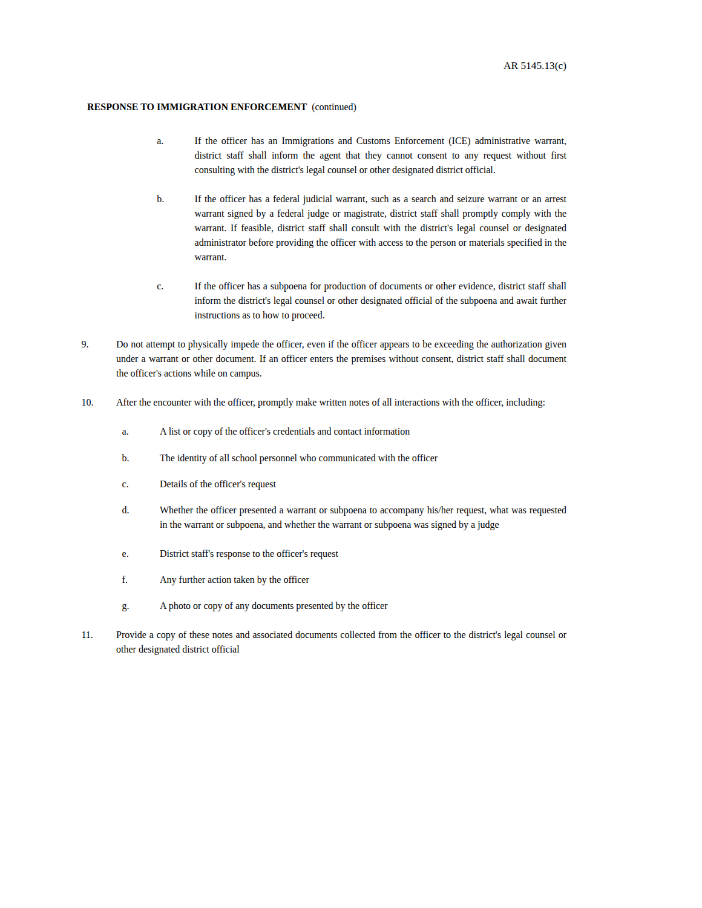AR 5145.13(c)
RESPONSE TO IMMIGRATION ENFORCEMENT (continued)
If the officer has an Immigrations and Customs Enforcement (ICE) administrative warrant, district staff shall inform the agent that they cannot consent to any request without first consulting with the district's legal counsel or other designated district official.
If the officer has a federal judicial warrant, such as a search and seizure warrant or an arrest warrant signed by a federal judge or magistrate, district staff shall promptly comply with the warrant. If feasible, district staff shall consult with the district's legal counsel or designated administrator before providing the officer with access to the person or materials specified in the warrant.
If the officer has a subpoena for production of documents or other evidence, district staff shall inform the district's legal counsel or other designated official of the subpoena and await further instructions as to how to proceed.
Do not attempt to physically impede the officer, even if the officer appears to be exceeding the authorization given under a warrant or other document. If an officer enters the premises without consent, district staff shall document the officer's actions while on campus.
After the encounter with the officer, promptly make written notes of all interactions with the officer, including:
A list or copy of the officer's credentials and contact information
The identity of all school personnel who communicated with the officer
Details of the officer's request
Whether the officer presented a warrant or subpoena to accompany his/her request, what was requested in the warrant or subpoena, and whether the warrant or subpoena was signed by a judge
District staff's response to the officer's request
Any further action taken by the officer
A photo or copy of any documents presented by the officer
Provide a copy of these notes and associated documents collected from the officer to the district's legal counsel or other designated district official